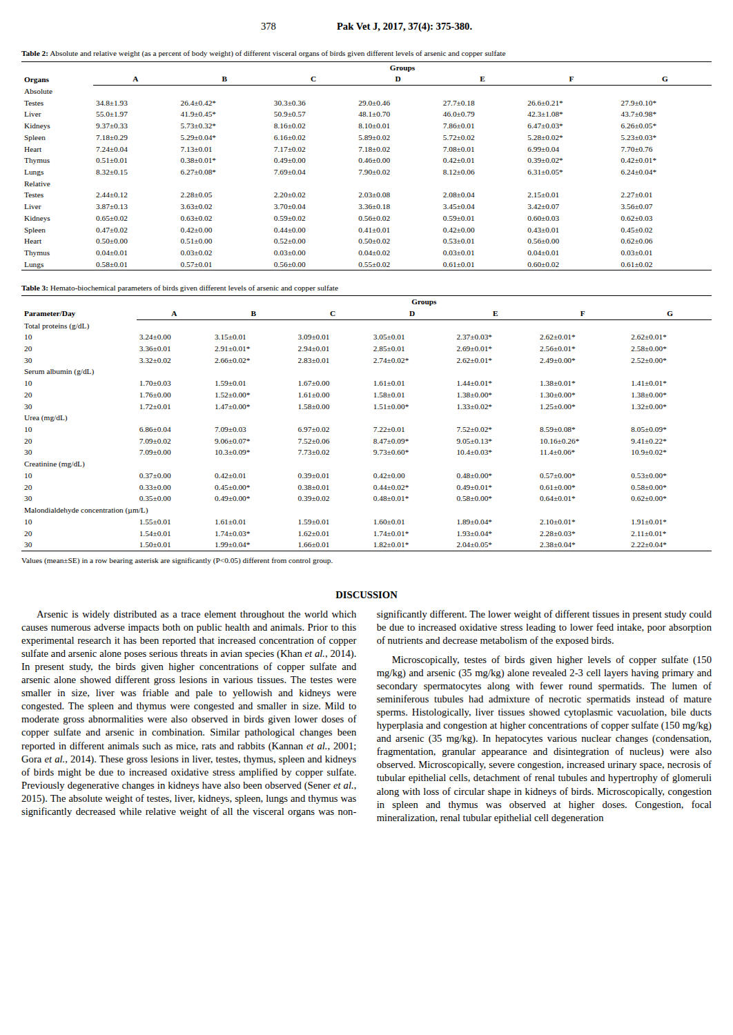378 Pak Vet J, 2017, 37(4): 375-380.
Table 2: Absolute and relative weight (as a percent of body weight) of different visceral organs of birds given different levels of arsenic and copper sulfate
| Organs | Groups |
| --- | --- |
| A | B | C | D | E | F | G |
| Absolute |
| Testes | 34.8±1.93 | 26.4±0.42* | 30.3±0.36 | 29.0±0.46 | 27.7±0.18 | 26.6±0.21* | 27.9±0.10* |
| Liver | 55.0±1.97 | 41.9±0.45* | 50.9±0.57 | 48.1±0.70 | 46.0±0.79 | 42.3±1.08* | 43.7±0.98* |
| Kidneys | 9.37±0.33 | 5.73±0.32* | 8.16±0.02 | 8.10±0.01 | 7.86±0.01 | 6.47±0.03* | 6.26±0.05* |
| Spleen | 7.18±0.29 | 5.29±0.04* | 6.16±0.02 | 5.89±0.02 | 5.72±0.02 | 5.28±0.02* | 5.23±0.03* |
| Heart | 7.24±0.04 | 7.13±0.01 | 7.17±0.02 | 7.18±0.02 | 7.08±0.01 | 6.99±0.04 | 7.70±0.76 |
| Thymus | 0.51±0.01 | 0.38±0.01* | 0.49±0.00 | 0.46±0.00 | 0.42±0.01 | 0.39±0.02* | 0.42±0.01* |
| Lungs | 8.32±0.15 | 6.27±0.08* | 7.69±0.04 | 7.90±0.02 | 8.12±0.06 | 6.31±0.05* | 6.24±0.04* |
| Relative |
| Testes | 2.44±0.12 | 2.28±0.05 | 2.20±0.02 | 2.03±0.08 | 2.08±0.04 | 2.15±0.01 | 2.27±0.01 |
| Liver | 3.87±0.13 | 3.63±0.02 | 3.70±0.04 | 3.36±0.18 | 3.45±0.04 | 3.42±0.07 | 3.56±0.07 |
| Kidneys | 0.65±0.02 | 0.63±0.02 | 0.59±0.02 | 0.56±0.02 | 0.59±0.01 | 0.60±0.03 | 0.62±0.03 |
| Spleen | 0.47±0.02 | 0.42±0.00 | 0.44±0.00 | 0.41±0.01 | 0.42±0.00 | 0.43±0.01 | 0.45±0.02 |
| Heart | 0.50±0.00 | 0.51±0.00 | 0.52±0.00 | 0.50±0.02 | 0.53±0.01 | 0.56±0.00 | 0.62±0.06 |
| Thymus | 0.04±0.01 | 0.03±0.02 | 0.03±0.00 | 0.04±0.02 | 0.03±0.01 | 0.04±0.01 | 0.03±0.01 |
| Lungs | 0.58±0.01 | 0.57±0.01 | 0.56±0.00 | 0.55±0.02 | 0.61±0.01 | 0.60±0.02 | 0.61±0.02 |
Table 3: Hemato-biochemical parameters of birds given different levels of arsenic and copper sulfate
| Parameter/Day | Groups |
| --- | --- |
| A | B | C | D | E | F | G |
| Total proteins (g/dL) |
| 10 | 3.24±0.00 | 3.15±0.01 | 3.09±0.01 | 3.05±0.01 | 2.37±0.03* | 2.62±0.01* | 2.62±0.01* |
| 20 | 3.36±0.01 | 2.91±0.01* | 2.94±0.01 | 2.85±0.01 | 2.69±0.01* | 2.56±0.01* | 2.58±0.00* |
| 30 | 3.32±0.02 | 2.66±0.02* | 2.83±0.01 | 2.74±0.02* | 2.62±0.01* | 2.49±0.00* | 2.52±0.00* |
| Serum albumin (g/dL) |
| 10 | 1.70±0.03 | 1.59±0.01 | 1.67±0.00 | 1.61±0.01 | 1.44±0.01* | 1.38±0.01* | 1.41±0.01* |
| 20 | 1.76±0.00 | 1.52±0.00* | 1.61±0.00 | 1.58±0.01 | 1.38±0.00* | 1.30±0.00* | 1.38±0.00* |
| 30 | 1.72±0.01 | 1.47±0.00* | 1.58±0.00 | 1.51±0.00* | 1.33±0.02* | 1.25±0.00* | 1.32±0.00* |
| Urea (mg/dL) |
| 10 | 6.86±0.04 | 7.09±0.03 | 6.97±0.02 | 7.22±0.01 | 7.52±0.02* | 8.59±0.08* | 8.05±0.09* |
| 20 | 7.09±0.02 | 9.06±0.07* | 7.52±0.06 | 8.47±0.09* | 9.05±0.13* | 10.16±0.26* | 9.41±0.22* |
| 30 | 7.09±0.00 | 10.3±0.09* | 7.73±0.02 | 9.73±0.60* | 10.4±0.03* | 11.4±0.06* | 10.9±0.02* |
| Creatinine (mg/dL) |
| 10 | 0.37±0.00 | 0.42±0.01 | 0.39±0.01 | 0.42±0.00 | 0.48±0.00* | 0.57±0.00* | 0.53±0.00* |
| 20 | 0.33±0.00 | 0.45±0.00* | 0.38±0.01 | 0.44±0.02* | 0.49±0.01* | 0.61±0.00* | 0.58±0.00* |
| 30 | 0.35±0.00 | 0.49±0.00* | 0.39±0.02 | 0.48±0.01* | 0.58±0.00* | 0.64±0.01* | 0.62±0.00* |
| Malondialdehyde concentration (µm/L) |
| 10 | 1.55±0.01 | 1.61±0.01 | 1.59±0.01 | 1.60±0.01 | 1.89±0.04* | 2.10±0.01* | 1.91±0.01* |
| 20 | 1.54±0.01 | 1.74±0.03* | 1.62±0.01 | 1.74±0.01* | 1.93±0.04* | 2.28±0.03* | 2.11±0.01* |
| 30 | 1.50±0.01 | 1.99±0.04* | 1.66±0.01 | 1.82±0.01* | 2.04±0.05* | 2.38±0.04* | 2.22±0.04* |
Values (mean±SE) in a row bearing asterisk are significantly (P<0.05) different from control group.
DISCUSSION
Arsenic is widely distributed as a trace element throughout the world which causes numerous adverse impacts both on public health and animals. Prior to this experimental research it has been reported that increased concentration of copper sulfate and arsenic alone poses serious threats in avian species (Khan et al., 2014). In present study, the birds given higher concentrations of copper sulfate and arsenic alone showed different gross lesions in various tissues. The testes were smaller in size, liver was friable and pale to yellowish and kidneys were congested. The spleen and thymus were congested and smaller in size. Mild to moderate gross abnormalities were also observed in birds given lower doses of copper sulfate and arsenic in combination. Similar pathological changes been reported in different animals such as mice, rats and rabbits (Kannan et al., 2001; Gora et al., 2014). These gross lesions in liver, testes, thymus, spleen and kidneys of birds might be due to increased oxidative stress amplified by copper sulfate. Previously degenerative changes in kidneys have also been observed (Sener et al., 2015). The absolute weight of testes, liver, kidneys, spleen, lungs and thymus was significantly decreased while relative weight of all the visceral organs was non-significantly different. The lower weight of different tissues in present study could be due to increased oxidative stress leading to lower feed intake, poor absorption of nutrients and decrease metabolism of the exposed birds.
Microscopically, testes of birds given higher levels of copper sulfate (150 mg/kg) and arsenic (35 mg/kg) alone revealed 2-3 cell layers having primary and secondary spermatocytes along with fewer round spermatids. The lumen of seminiferous tubules had admixture of necrotic spermatids instead of mature sperms. Histologically, liver tissues showed cytoplasmic vacuolation, bile ducts hyperplasia and congestion at higher concentrations of copper sulfate (150 mg/kg) and arsenic (35 mg/kg). In hepatocytes various nuclear changes (condensation, fragmentation, granular appearance and disintegration of nucleus) were also observed. Microscopically, severe congestion, increased urinary space, necrosis of tubular epithelial cells, detachment of renal tubules and hypertrophy of glomeruli along with loss of circular shape in kidneys of birds. Microscopically, congestion in spleen and thymus was observed at higher doses. Congestion, focal mineralization, renal tubular epithelial cell degeneration